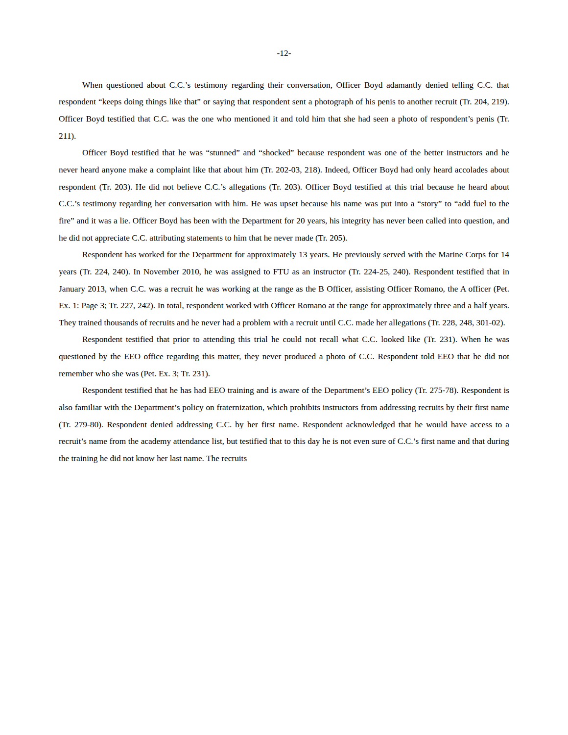-12-
When questioned about C.C.’s testimony regarding their conversation, Officer Boyd adamantly denied telling C.C. that respondent “keeps doing things like that” or saying that respondent sent a photograph of his penis to another recruit (Tr. 204, 219). Officer Boyd testified that C.C. was the one who mentioned it and told him that she had seen a photo of respondent’s penis (Tr. 211).
Officer Boyd testified that he was “stunned” and “shocked” because respondent was one of the better instructors and he never heard anyone make a complaint like that about him (Tr. 202-03, 218). Indeed, Officer Boyd had only heard accolades about respondent (Tr. 203). He did not believe C.C.’s allegations (Tr. 203). Officer Boyd testified at this trial because he heard about C.C.’s testimony regarding her conversation with him. He was upset because his name was put into a “story” to “add fuel to the fire” and it was a lie. Officer Boyd has been with the Department for 20 years, his integrity has never been called into question, and he did not appreciate C.C. attributing statements to him that he never made (Tr. 205).
Respondent has worked for the Department for approximately 13 years. He previously served with the Marine Corps for 14 years (Tr. 224, 240). In November 2010, he was assigned to FTU as an instructor (Tr. 224-25, 240). Respondent testified that in January 2013, when C.C. was a recruit he was working at the range as the B Officer, assisting Officer Romano, the A officer (Pet. Ex. 1: Page 3; Tr. 227, 242). In total, respondent worked with Officer Romano at the range for approximately three and a half years. They trained thousands of recruits and he never had a problem with a recruit until C.C. made her allegations (Tr. 228, 248, 301-02).
Respondent testified that prior to attending this trial he could not recall what C.C. looked like (Tr. 231). When he was questioned by the EEO office regarding this matter, they never produced a photo of C.C. Respondent told EEO that he did not remember who she was (Pet. Ex. 3; Tr. 231).
Respondent testified that he has had EEO training and is aware of the Department’s EEO policy (Tr. 275-78). Respondent is also familiar with the Department’s policy on fraternization, which prohibits instructors from addressing recruits by their first name (Tr. 279-80). Respondent denied addressing C.C. by her first name. Respondent acknowledged that he would have access to a recruit’s name from the academy attendance list, but testified that to this day he is not even sure of C.C.’s first name and that during the training he did not know her last name. The recruits